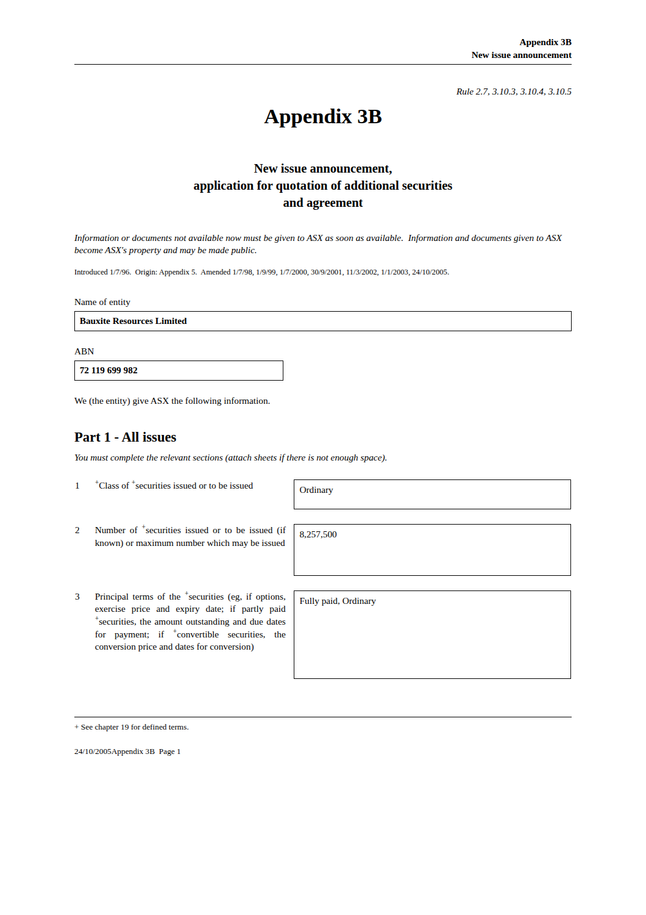Appendix 3B
New issue announcement
Rule 2.7, 3.10.3, 3.10.4, 3.10.5
Appendix 3B
New issue announcement,
application for quotation of additional securities
and agreement
Information or documents not available now must be given to ASX as soon as available. Information and documents given to ASX become ASX's property and may be made public.
Introduced 1/7/96. Origin: Appendix 5. Amended 1/7/98, 1/9/99, 1/7/2000, 30/9/2001, 11/3/2002, 1/1/2003, 24/10/2005.
Name of entity
Bauxite Resources Limited
ABN
72 119 699 982
We (the entity) give ASX the following information.
Part 1 - All issues
You must complete the relevant sections (attach sheets if there is not enough space).
| 1 | + Class of + securities issued or to be issued | Ordinary |
| 2 | Number of + securities issued or to be issued (if known) or maximum number which may be issued | 8,257,500 |
| 3 | Principal terms of the + securities (eg, if options, exercise price and expiry date; if partly paid + securities, the amount outstanding and due dates for payment; if + convertible securities, the conversion price and dates for conversion) | Fully paid, Ordinary |
+ See chapter 19 for defined terms.
24/10/2005Appendix 3B Page 1